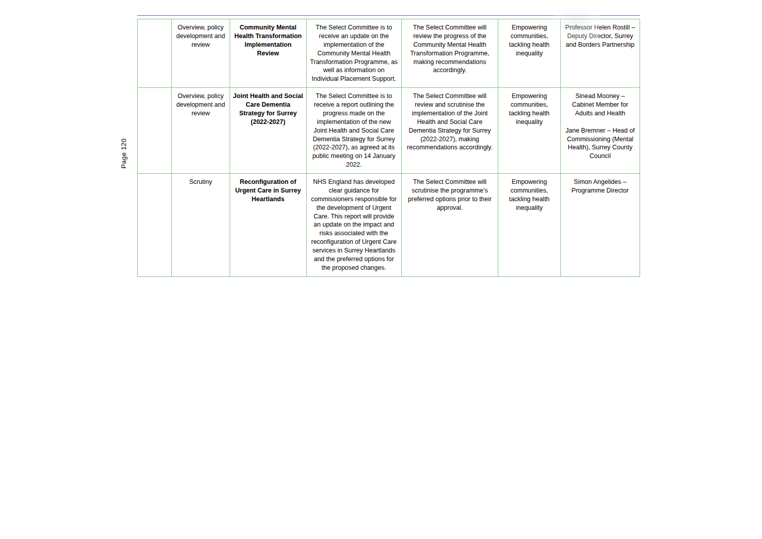Page 120
| | Overview, policy development and review | Community Mental Health Transformation Implementation Review | The Select Committee is to receive an update on the implementation of the Community Mental Health Transformation Programme, as well as information on Individual Placement Support. | The Select Committee will review the progress of the Community Mental Health Transformation Programme, making recommendations accordingly. | Empowering communities, tackling health inequality | Professor Helen Rostill – Deputy Director, Surrey and Borders Partnership |
| | Overview, policy development and review | Joint Health and Social Care Dementia Strategy for Surrey (2022-2027) | The Select Committee is to receive a report outlining the progress made on the implementation of the new Joint Health and Social Care Dementia Strategy for Surrey (2022-2027), as agreed at its public meeting on 14 January 2022. | The Select Committee will review and scrutinise the implementation of the Joint Health and Social Care Dementia Strategy for Surrey (2022-2027), making recommendations accordingly. | Empowering communities, tackling health inequality | Sinead Mooney – Cabinet Member for Adults and Health Jane Bremner – Head of Commissioning (Mental Health), Surrey County Council |
| | Scrutiny | Reconfiguration of Urgent Care in Surrey Heartlands | NHS England has developed clear guidance for commissioners responsible for the development of Urgent Care. This report will provide an update on the impact and risks associated with the reconfiguration of Urgent Care services in Surrey Heartlands and the preferred options for the proposed changes. | The Select Committee will scrutinise the programme’s preferred options prior to their approval. | Empowering communities, tackling health inequality | Simon Angelides – Programme Director |